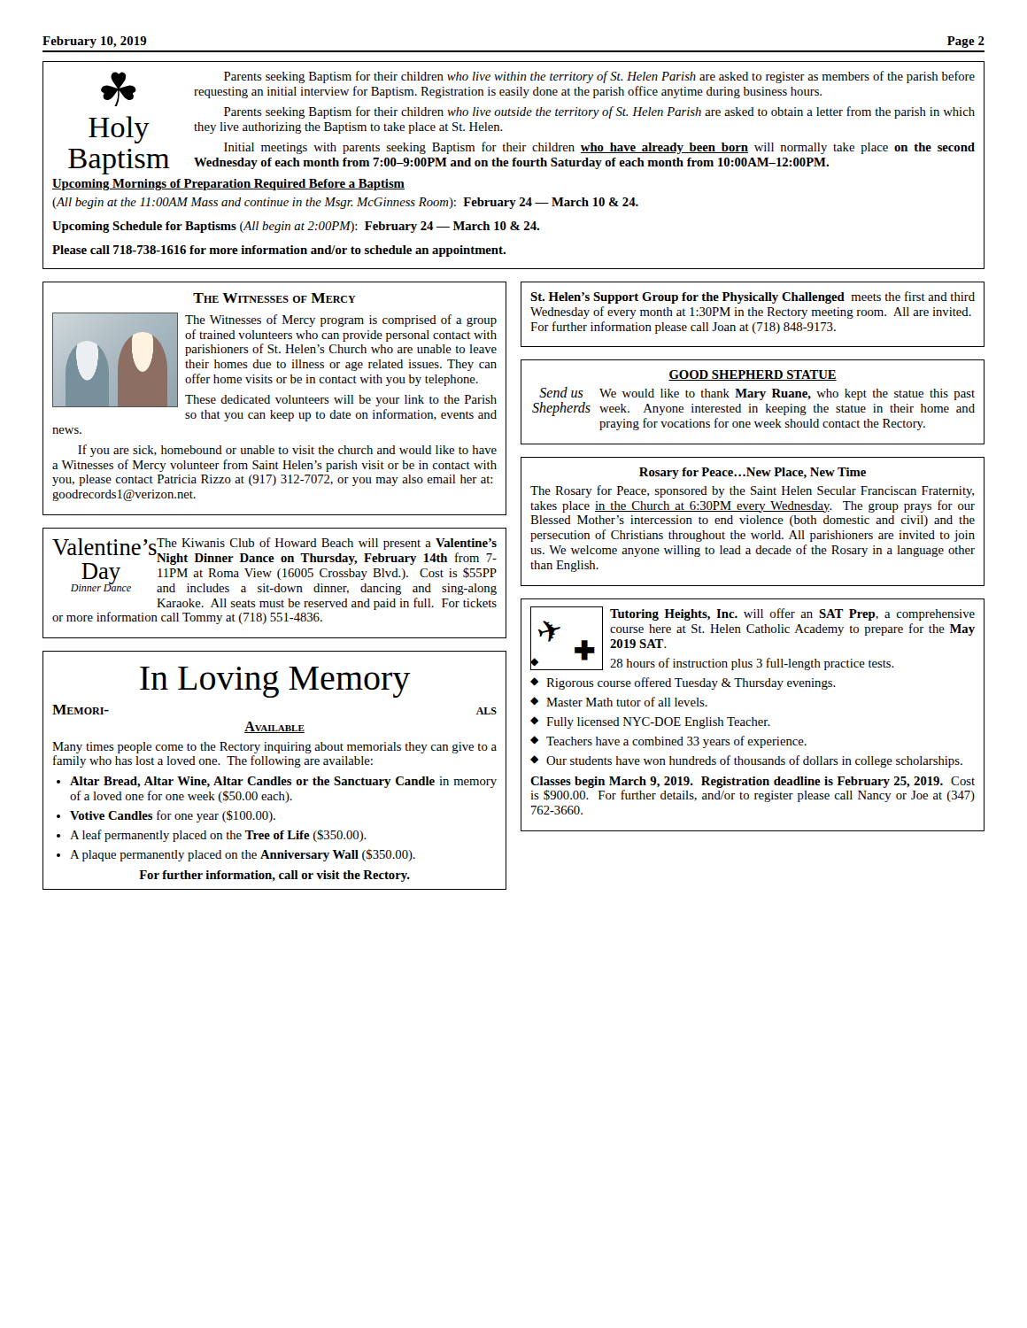February 10, 2019 Page 2
☘ Holy
Baptism
Parents seeking Baptism for their children who live within the territory of St. Helen Parish are asked to register as members of the parish before requesting an initial interview for Baptism. Registration is easily done at the parish office anytime during business hours.
Parents seeking Baptism for their children who live outside the territory of St. Helen Parish are asked to obtain a letter from the parish in which they live authorizing the Baptism to take place at St. Helen.
Initial meetings with parents seeking Baptism for their children who have already been born will normally take place on the second Wednesday of each month from 7:00–9:00PM and on the fourth Saturday of each month from 10:00AM–12:00PM.
Upcoming Mornings of Preparation Required Before a Baptism
(All begin at the 11:00AM Mass and continue in the Msgr. McGinness Room): February 24 — March 10 & 24.
Upcoming Schedule for Baptisms (All begin at 2:00PM): February 24 — March 10 & 24.
Please call 718-738-1616 for more information and/or to schedule an appointment.
The Witnesses of Mercy
The Witnesses of Mercy program is comprised of a group of trained volunteers who can provide personal contact with parishioners of St. Helen’s Church who are unable to leave their homes due to illness or age related issues. They can offer home visits or be in contact with you by telephone.
These dedicated volunteers will be your link to the Parish so that you can keep up to date on information, events and news.
If you are sick, homebound or unable to visit the church and would like to have a Witnesses of Mercy volunteer from Saint Helen’s parish visit or be in contact with you, please contact Patricia Rizzo at (917) 312-7072, or you may also email her at: goodrecords1@verizon.net.
Valentine’s
Day Dinner Dance
The Kiwanis Club of Howard Beach will present a Valentine’s Night Dinner Dance on Thursday, February 14th from 7-11PM at Roma View (16005 Crossbay Blvd.). Cost is $55PP and includes a sit-down dinner, dancing and sing-along Karaoke. All seats must be reserved and paid in full. For tickets or more information call Tommy at (718) 551-4836.
In Loving Memory
Memori- als
Available
Many times people come to the Rectory inquiring about memorials they can give to a family who has lost a loved one. The following are available:
Altar Bread, Altar Wine, Altar Candles or the Sanctuary Candle in memory of a loved one for one week ($50.00 each).
Votive Candles for one year ($100.00).
A leaf permanently placed on the Tree of Life ($350.00).
A plaque permanently placed on the Anniversary Wall ($350.00).
For further information, call or visit the Rectory.
St. Helen’s Support Group for the Physically Challenged meets the first and third Wednesday of every month at 1:30PM in the Rectory meeting room. All are invited. For further information please call Joan at (718) 848-9173.
GOOD SHEPHERD STATUE
Send us
Shepherds
We would like to thank Mary Ruane, who kept the statue this past week. Anyone interested in keeping the statue in their home and praying for vocations for one week should contact the Rectory.
Rosary for Peace…New Place, New Time
The Rosary for Peace, sponsored by the Saint Helen Secular Franciscan Fraternity, takes place in the Church at 6:30PM every Wednesday. The group prays for our Blessed Mother’s intercession to end violence (both domestic and civil) and the persecution of Christians throughout the world. All parishioners are invited to join us. We welcome anyone willing to lead a decade of the Rosary in a language other than English.
✈ ✚
Tutoring Heights, Inc. will offer an SAT Prep, a comprehensive course here at St. Helen Catholic Academy to prepare for the May 2019 SAT.
28 hours of instruction plus 3 full-length practice tests.
Rigorous course offered Tuesday & Thursday evenings.
Master Math tutor of all levels.
Fully licensed NYC-DOE English Teacher.
Teachers have a combined 33 years of experience.
Our students have won hundreds of thousands of dollars in college scholarships.
Classes begin March 9, 2019. Registration deadline is February 25, 2019. Cost is $900.00. For further details, and/or to register please call Nancy or Joe at (347) 762-3660.